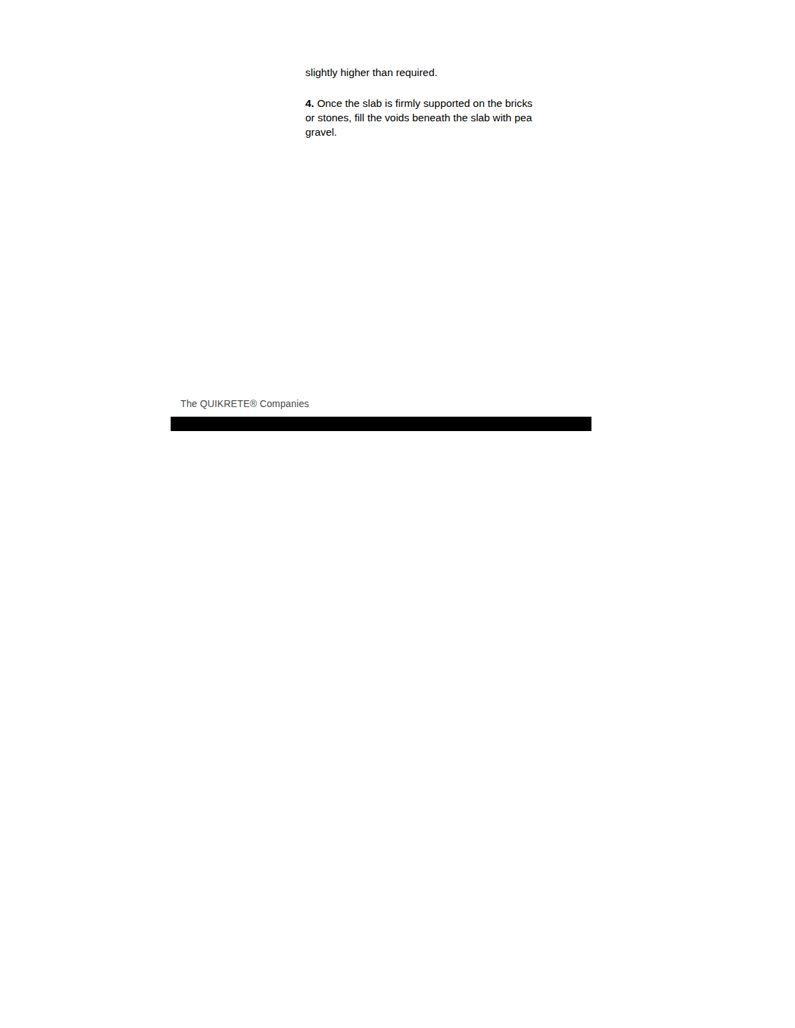slightly higher than required.
4. Once the slab is firmly supported on the bricks or stones, fill the voids beneath the slab with pea gravel.
The QUIKRETE® Companies